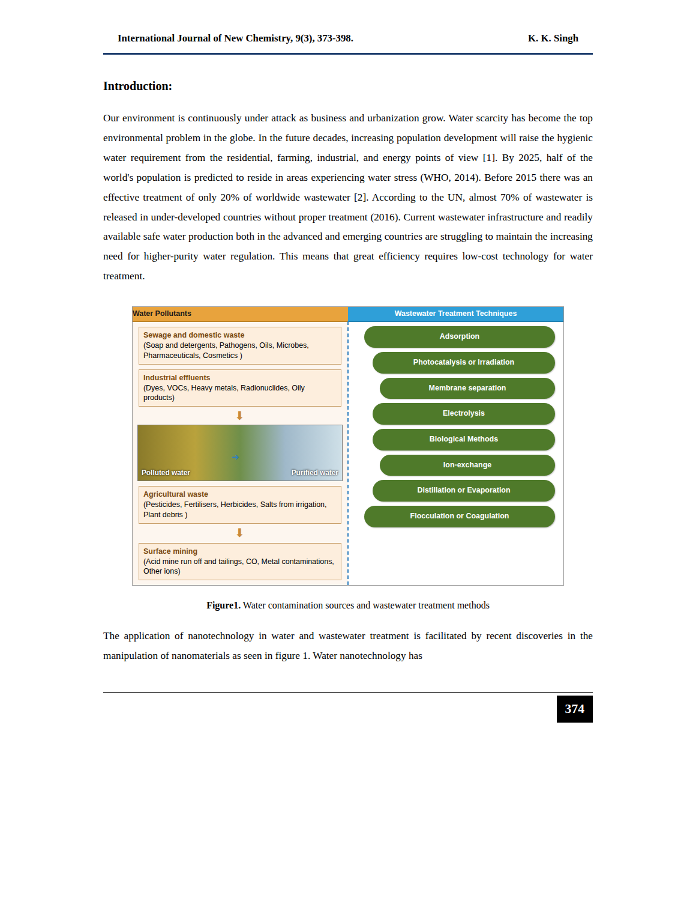International Journal of New Chemistry, 9(3), 373-398. K. K. Singh
Introduction:
Our environment is continuously under attack as business and urbanization grow. Water scarcity has become the top environmental problem in the globe. In the future decades, increasing population development will raise the hygienic water requirement from the residential, farming, industrial, and energy points of view [1]. By 2025, half of the world's population is predicted to reside in areas experiencing water stress (WHO, 2014). Before 2015 there was an effective treatment of only 20% of worldwide wastewater [2]. According to the UN, almost 70% of wastewater is released in under-developed countries without proper treatment (2016). Current wastewater infrastructure and readily available safe water production both in the advanced and emerging countries are struggling to maintain the increasing need for higher-purity water regulation. This means that great efficiency requires low-cost technology for water treatment.
| Water Pollutants | Wastewater Treatment Techniques |
| Sewage and domestic waste (Soap and detergents, Pathogens, Oils, Microbes, Pharmaceuticals, Cosmetics ) Industrial effluents (Dyes, VOCs, Heavy metals, Radionuclides, Oily products) ⬇ Polluted water ➔ Purified water Agricultural waste (Pesticides, Fertilisers, Herbicides, Salts from irrigation, Plant debris ) ⬇ Surface mining (Acid mine run off and tailings, CO, Metal contaminations, Other ions) | Adsorption Photocatalysis or Irradiation Membrane separation Electrolysis Biological Methods Ion-exchange Distillation or Evaporation Flocculation or Coagulation |
Figure1. Water contamination sources and wastewater treatment methods
The application of nanotechnology in water and wastewater treatment is facilitated by recent discoveries in the manipulation of nanomaterials as seen in figure 1. Water nanotechnology has
374